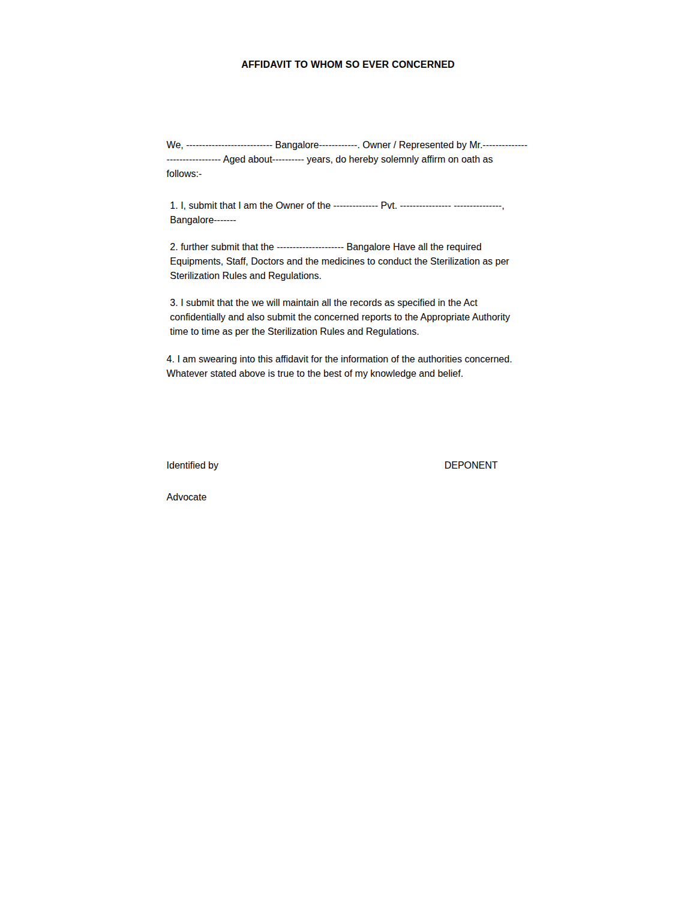AFFIDAVIT TO WHOM SO EVER CONCERNED
We, --------------------------- Bangalore------------. Owner / Represented by Mr.------------------------------- Aged about---------- years, do hereby solemnly affirm on oath as follows:-
1. I, submit that I am the Owner of the -------------- Pvt. ---------------- ---------------, Bangalore-------
2. further submit that the --------------------- Bangalore Have all the required Equipments, Staff, Doctors and the medicines to conduct the Sterilization as per Sterilization Rules and Regulations.
3. I submit that the we will maintain all the records as specified in the Act confidentially and also submit the concerned reports to the Appropriate Authority time to time as per the Sterilization Rules and Regulations.
4. I am swearing into this affidavit for the information of the authorities concerned. Whatever stated above is true to the best of my knowledge and belief.
Identified by
Advocate
DEPONENT